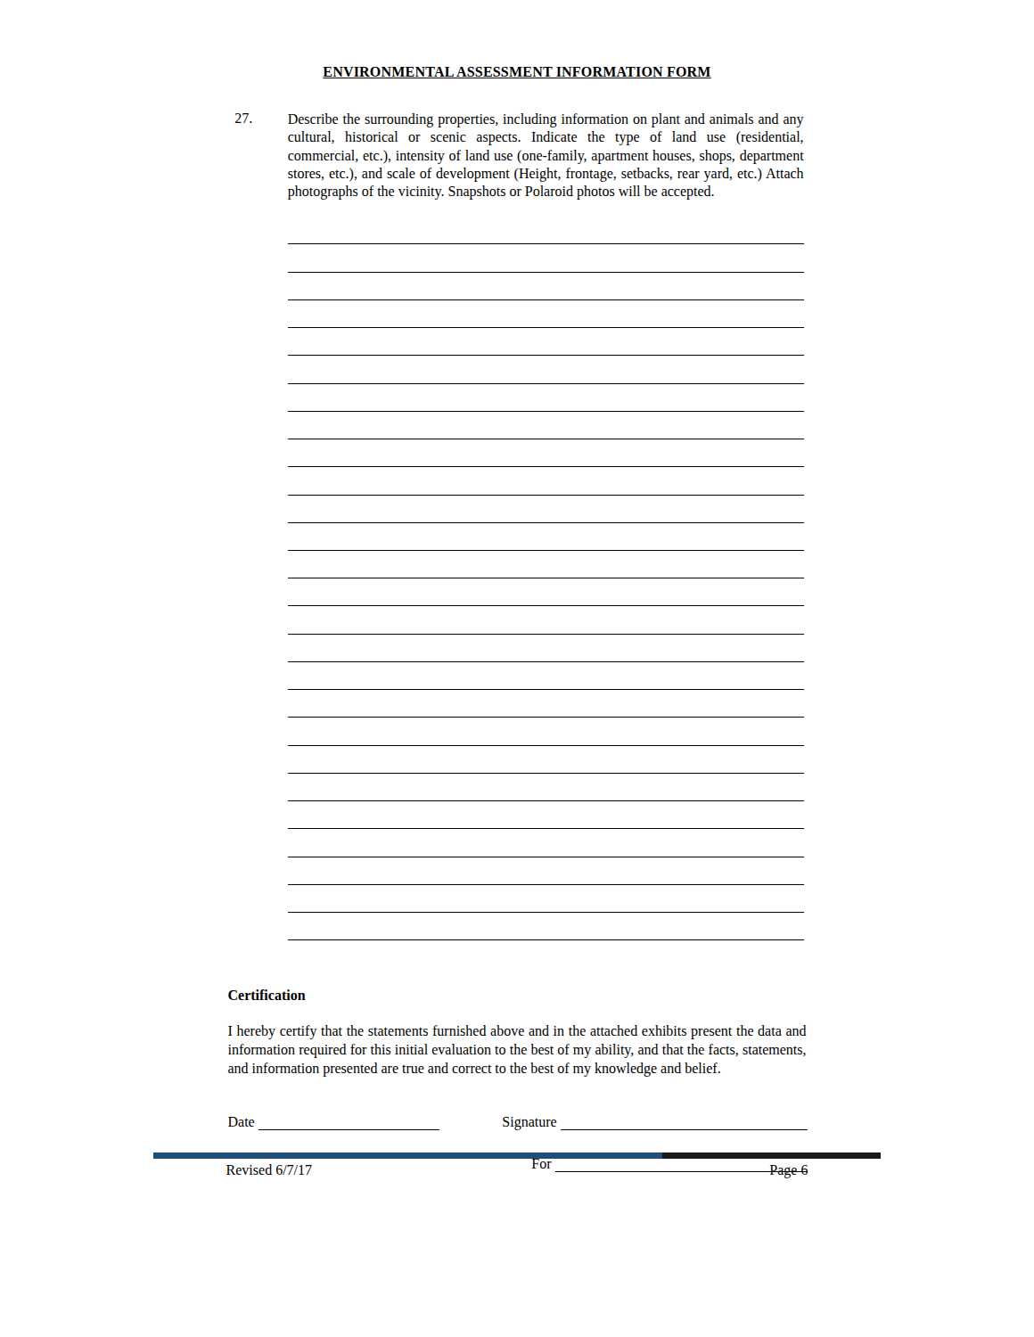ENVIRONMENTAL ASSESSMENT INFORMATION FORM
27.
Describe the surrounding properties, including information on plant and animals and any cultural, historical or scenic aspects. Indicate the type of land use (residential, commercial, etc.), intensity of land use (one-family, apartment houses, shops, department stores, etc.), and scale of development (Height, frontage, setbacks, rear yard, etc.) Attach photographs of the vicinity. Snapshots or Polaroid photos will be accepted.
Certification
I hereby certify that the statements furnished above and in the attached exhibits present the data and information required for this initial evaluation to the best of my ability, and that the facts, statements, and information presented are true and correct to the best of my knowledge and belief.
Date Signature
For
Revised 6/7/17 Page 6